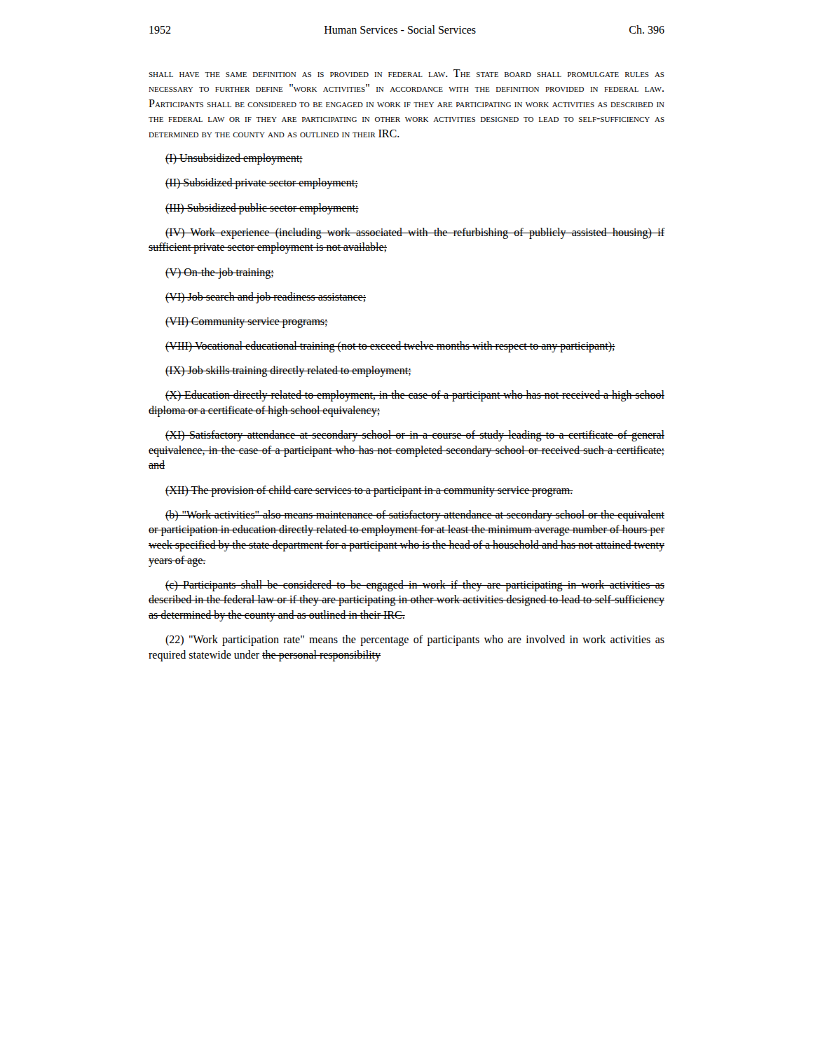1952 Human Services - Social Services Ch. 396
shall have the same definition as is provided in federal law. The state board shall promulgate rules as necessary to further define "work activities" in accordance with the definition provided in federal law. Participants shall be considered to be engaged in work if they are participating in work activities as described in the federal law or if they are participating in other work activities designed to lead to self-sufficiency as determined by the county and as outlined in their IRC.
(I) Unsubsidized employment;
(II) Subsidized private sector employment;
(III) Subsidized public sector employment;
(IV) Work experience (including work associated with the refurbishing of publicly assisted housing) if sufficient private sector employment is not available;
(V) On-the-job training;
(VI) Job search and job readiness assistance;
(VII) Community service programs;
(VIII) Vocational educational training (not to exceed twelve months with respect to any participant);
(IX) Job skills training directly related to employment;
(X) Education directly related to employment, in the case of a participant who has not received a high school diploma or a certificate of high school equivalency;
(XI) Satisfactory attendance at secondary school or in a course of study leading to a certificate of general equivalence, in the case of a participant who has not completed secondary school or received such a certificate; and
(XII) The provision of child care services to a participant in a community service program.
(b) "Work activities" also means maintenance of satisfactory attendance at secondary school or the equivalent or participation in education directly related to employment for at least the minimum average number of hours per week specified by the state department for a participant who is the head of a household and has not attained twenty years of age.
(c) Participants shall be considered to be engaged in work if they are participating in work activities as described in the federal law or if they are participating in other work activities designed to lead to self-sufficiency as determined by the county and as outlined in their IRC.
(22) "Work participation rate" means the percentage of participants who are involved in work activities as required statewide under the personal responsibility